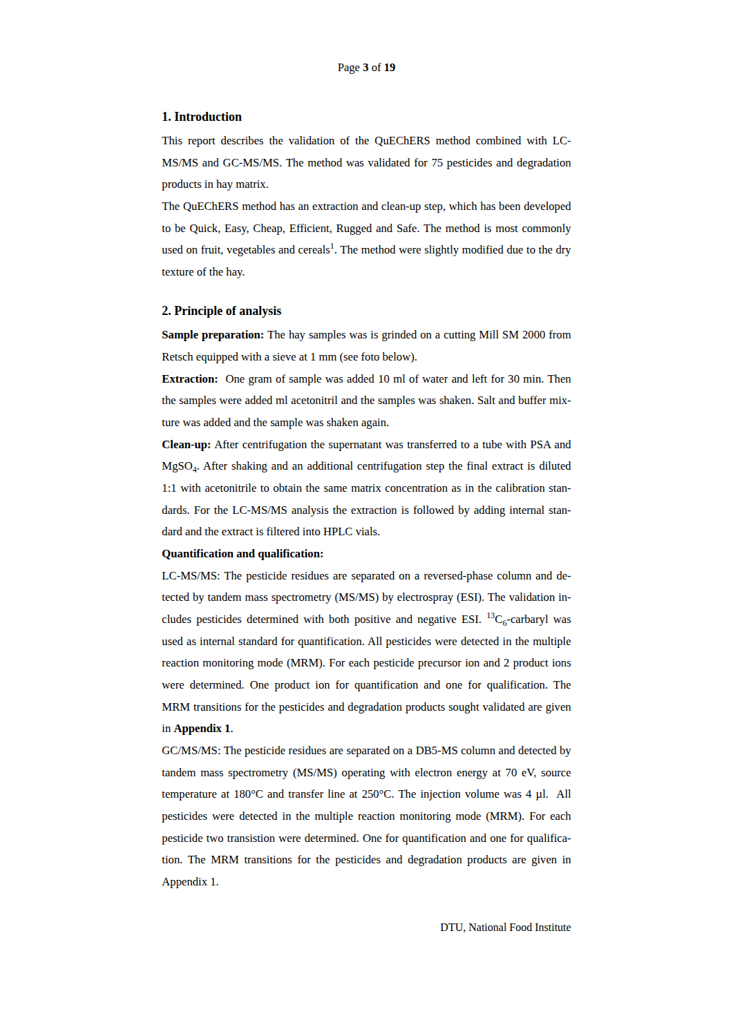Page 3 of 19
1. Introduction
This report describes the validation of the QuEChERS method combined with LC-MS/MS and GC-MS/MS. The method was validated for 75 pesticides and degradation products in hay matrix.
The QuEChERS method has an extraction and clean-up step, which has been developed to be Quick, Easy, Cheap, Efficient, Rugged and Safe. The method is most commonly used on fruit, vegetables and cereals1. The method were slightly modified due to the dry texture of the hay.
2. Principle of analysis
Sample preparation: The hay samples was is grinded on a cutting Mill SM 2000 from Retsch equipped with a sieve at 1 mm (see foto below).
Extraction: One gram of sample was added 10 ml of water and left for 30 min. Then the samples were added ml acetonitril and the samples was shaken. Salt and buffer mixture was added and the sample was shaken again.
Clean-up: After centrifugation the supernatant was transferred to a tube with PSA and MgSO4. After shaking and an additional centrifugation step the final extract is diluted 1:1 with acetonitrile to obtain the same matrix concentration as in the calibration standards. For the LC-MS/MS analysis the extraction is followed by adding internal standard and the extract is filtered into HPLC vials.
Quantification and qualification:
LC-MS/MS: The pesticide residues are separated on a reversed-phase column and detected by tandem mass spectrometry (MS/MS) by electrospray (ESI). The validation includes pesticides determined with both positive and negative ESI. 13C6-carbaryl was used as internal standard for quantification. All pesticides were detected in the multiple reaction monitoring mode (MRM). For each pesticide precursor ion and 2 product ions were determined. One product ion for quantification and one for qualification. The MRM transitions for the pesticides and degradation products sought validated are given in Appendix 1.
GC/MS/MS: The pesticide residues are separated on a DB5-MS column and detected by tandem mass spectrometry (MS/MS) operating with electron energy at 70 eV, source temperature at 180°C and transfer line at 250°C. The injection volume was 4 µl. All pesticides were detected in the multiple reaction monitoring mode (MRM). For each pesticide two transistion were determined. One for quantification and one for qualification. The MRM transitions for the pesticides and degradation products are given in Appendix 1.
DTU, National Food Institute